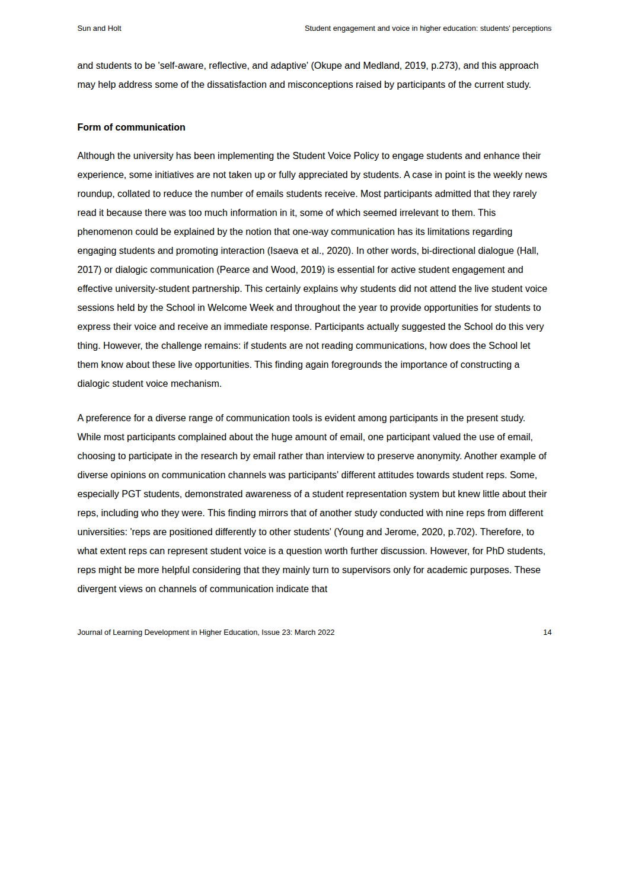Sun and Holt
Student engagement and voice in higher education: students' perceptions
and students to be 'self-aware, reflective, and adaptive' (Okupe and Medland, 2019, p.273), and this approach may help address some of the dissatisfaction and misconceptions raised by participants of the current study.
Form of communication
Although the university has been implementing the Student Voice Policy to engage students and enhance their experience, some initiatives are not taken up or fully appreciated by students. A case in point is the weekly news roundup, collated to reduce the number of emails students receive. Most participants admitted that they rarely read it because there was too much information in it, some of which seemed irrelevant to them. This phenomenon could be explained by the notion that one-way communication has its limitations regarding engaging students and promoting interaction (Isaeva et al., 2020). In other words, bi-directional dialogue (Hall, 2017) or dialogic communication (Pearce and Wood, 2019) is essential for active student engagement and effective university-student partnership. This certainly explains why students did not attend the live student voice sessions held by the School in Welcome Week and throughout the year to provide opportunities for students to express their voice and receive an immediate response. Participants actually suggested the School do this very thing. However, the challenge remains: if students are not reading communications, how does the School let them know about these live opportunities. This finding again foregrounds the importance of constructing a dialogic student voice mechanism.
A preference for a diverse range of communication tools is evident among participants in the present study. While most participants complained about the huge amount of email, one participant valued the use of email, choosing to participate in the research by email rather than interview to preserve anonymity. Another example of diverse opinions on communication channels was participants' different attitudes towards student reps. Some, especially PGT students, demonstrated awareness of a student representation system but knew little about their reps, including who they were. This finding mirrors that of another study conducted with nine reps from different universities: 'reps are positioned differently to other students' (Young and Jerome, 2020, p.702). Therefore, to what extent reps can represent student voice is a question worth further discussion. However, for PhD students, reps might be more helpful considering that they mainly turn to supervisors only for academic purposes. These divergent views on channels of communication indicate that
Journal of Learning Development in Higher Education, Issue 23: March 2022 14